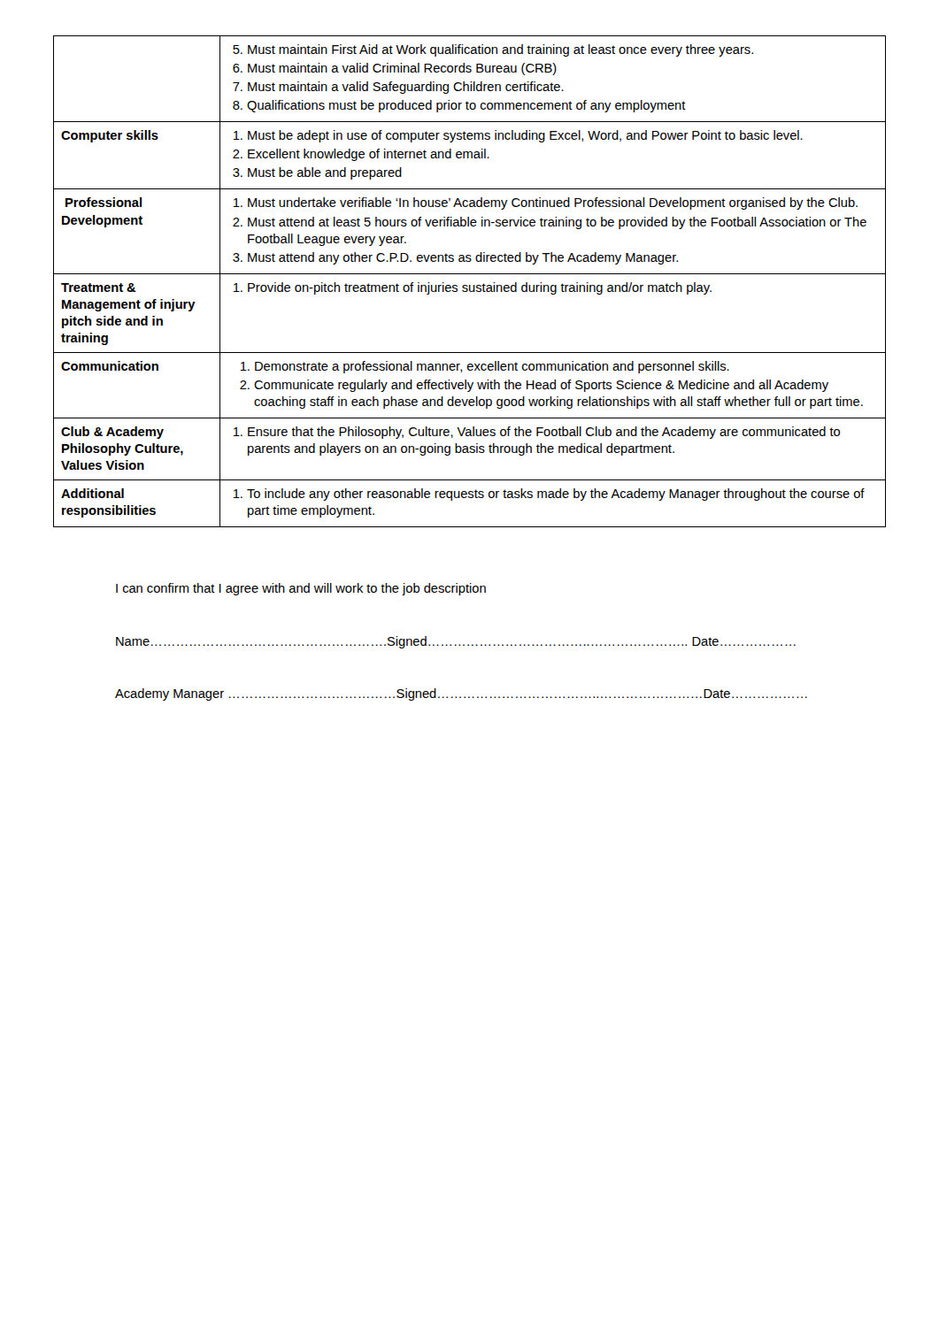| | Must maintain First Aid at Work qualification and training at least once every three years. Must maintain a valid Criminal Records Bureau (CRB) Must maintain a valid Safeguarding Children certificate. Qualifications must be produced prior to commencement of any employment |
| Computer skills | Must be adept in use of computer systems including Excel, Word, and Power Point to basic level. Excellent knowledge of internet and email. Must be able and prepared |
| Professional Development | Must undertake verifiable ‘In house’ Academy Continued Professional Development organised by the Club. Must attend at least 5 hours of verifiable in-service training to be provided by the Football Association or The Football League every year. Must attend any other C.P.D. events as directed by The Academy Manager. |
| Treatment & Management of injury pitch side and in training | Provide on-pitch treatment of injuries sustained during training and/or match play. |
| Communication | Demonstrate a professional manner, excellent communication and personnel skills. Communicate regularly and effectively with the Head of Sports Science & Medicine and all Academy coaching staff in each phase and develop good working relationships with all staff whether full or part time. |
| Club & Academy Philosophy Culture, Values Vision | Ensure that the Philosophy, Culture, Values of the Football Club and the Academy are communicated to parents and players on an on-going basis through the medical department. |
| Additional responsibilities | To include any other reasonable requests or tasks made by the Academy Manager throughout the course of part time employment. |
I can confirm that I agree with and will work to the job description
Name……………………………………………….Signed………………………………..………………….. Date………………
Academy Manager …………………………………Signed………………………………..……………………Date………………